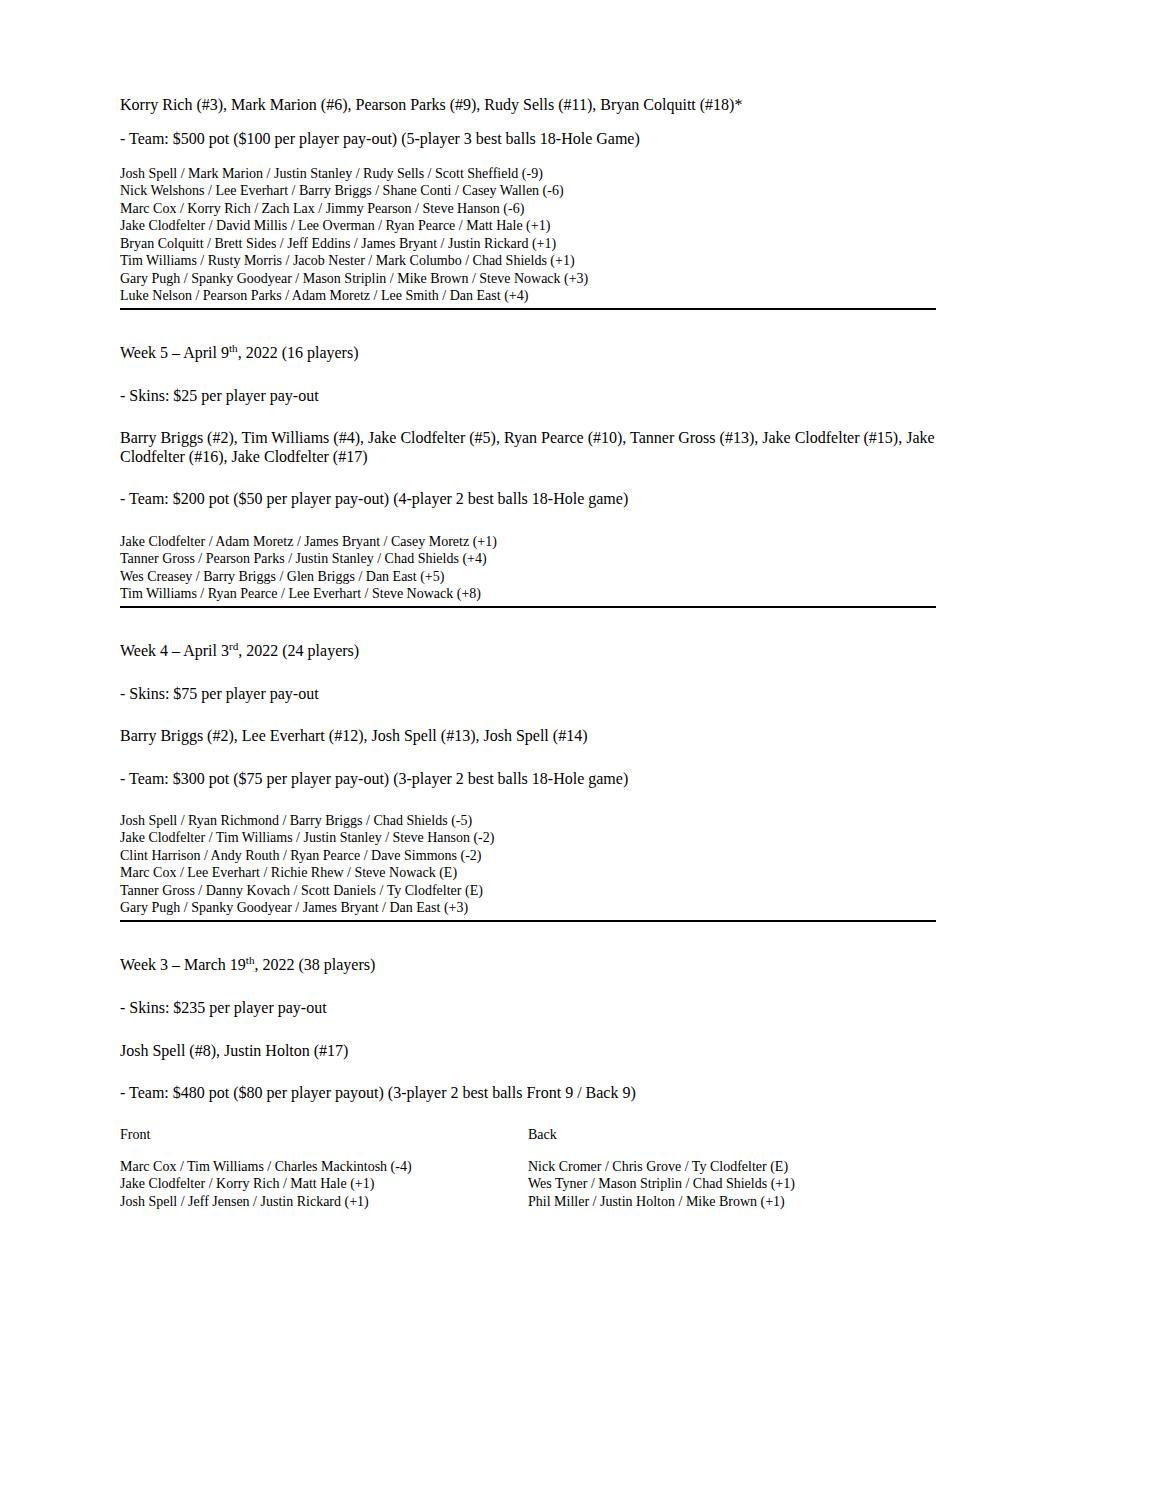Korry Rich (#3), Mark Marion (#6), Pearson Parks (#9), Rudy Sells (#11), Bryan Colquitt (#18)*
- Team: $500 pot ($100 per player pay-out) (5-player 3 best balls 18-Hole Game)
Josh Spell / Mark Marion / Justin Stanley / Rudy Sells / Scott Sheffield (-9)
Nick Welshons / Lee Everhart / Barry Briggs / Shane Conti / Casey Wallen (-6)
Marc Cox / Korry Rich / Zach Lax / Jimmy Pearson / Steve Hanson (-6)
Jake Clodfelter / David Millis / Lee Overman / Ryan Pearce / Matt Hale (+1)
Bryan Colquitt / Brett Sides / Jeff Eddins / James Bryant / Justin Rickard (+1)
Tim Williams / Rusty Morris / Jacob Nester / Mark Columbo / Chad Shields (+1)
Gary Pugh / Spanky Goodyear / Mason Striplin / Mike Brown / Steve Nowack (+3)
Luke Nelson / Pearson Parks / Adam Moretz / Lee Smith / Dan East (+4)
Week 5 – April 9th, 2022 (16 players)
- Skins: $25 per player pay-out
Barry Briggs (#2), Tim Williams (#4), Jake Clodfelter (#5), Ryan Pearce (#10), Tanner Gross (#13), Jake Clodfelter (#15), Jake Clodfelter (#16), Jake Clodfelter (#17)
- Team: $200 pot ($50 per player pay-out) (4-player 2 best balls 18-Hole game)
Jake Clodfelter / Adam Moretz / James Bryant / Casey Moretz (+1)
Tanner Gross / Pearson Parks / Justin Stanley / Chad Shields (+4)
Wes Creasey / Barry Briggs / Glen Briggs / Dan East (+5)
Tim Williams / Ryan Pearce / Lee Everhart / Steve Nowack (+8)
Week 4 – April 3rd, 2022 (24 players)
- Skins: $75 per player pay-out
Barry Briggs (#2), Lee Everhart (#12), Josh Spell (#13), Josh Spell (#14)
- Team: $300 pot ($75 per player pay-out) (3-player 2 best balls 18-Hole game)
Josh Spell / Ryan Richmond / Barry Briggs / Chad Shields (-5)
Jake Clodfelter / Tim Williams / Justin Stanley / Steve Hanson (-2)
Clint Harrison / Andy Routh / Ryan Pearce / Dave Simmons (-2)
Marc Cox / Lee Everhart / Richie Rhew / Steve Nowack (E)
Tanner Gross / Danny Kovach / Scott Daniels / Ty Clodfelter (E)
Gary Pugh / Spanky Goodyear / James Bryant / Dan East (+3)
Week 3 – March 19th, 2022 (38 players)
- Skins: $235 per player pay-out
Josh Spell (#8), Justin Holton (#17)
- Team: $480 pot ($80 per player payout) (3-player 2 best balls Front 9 / Back 9)
| Front | Back |
| --- | --- |
| Marc Cox / Tim Williams / Charles Mackintosh (-4) Jake Clodfelter / Korry Rich / Matt Hale (+1) Josh Spell / Jeff Jensen / Justin Rickard (+1) | Nick Cromer / Chris Grove / Ty Clodfelter (E) Wes Tyner / Mason Striplin / Chad Shields (+1) Phil Miller / Justin Holton / Mike Brown (+1) |